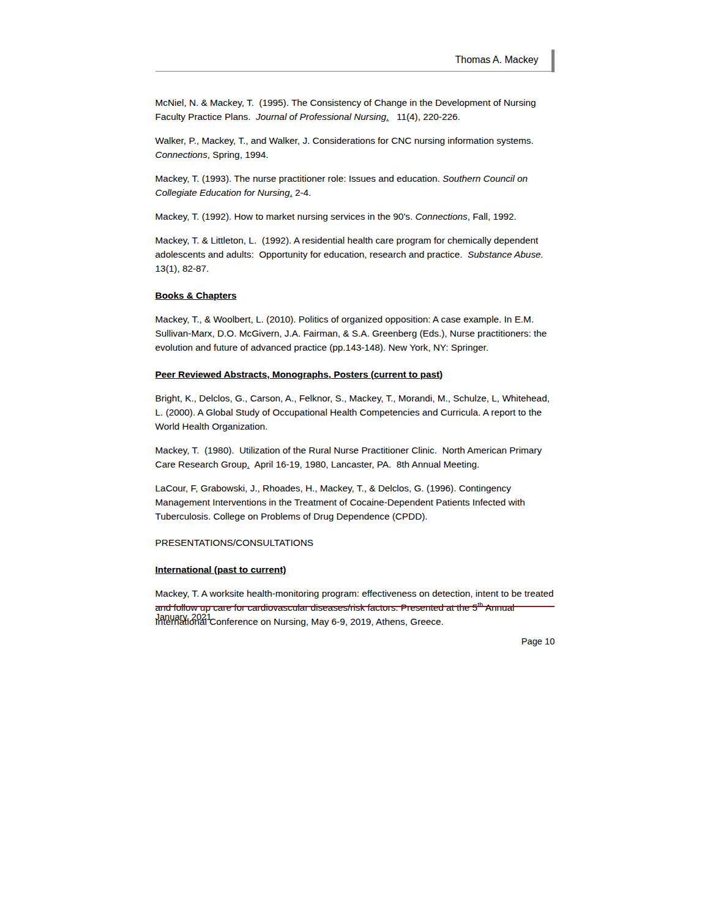Thomas A. Mackey
McNiel, N. & Mackey, T. (1995). The Consistency of Change in the Development of Nursing Faculty Practice Plans. Journal of Professional Nursing. 11(4), 220-226.
Walker, P., Mackey, T., and Walker, J. Considerations for CNC nursing information systems. Connections, Spring, 1994.
Mackey, T. (1993). The nurse practitioner role: Issues and education. Southern Council on Collegiate Education for Nursing. 2-4.
Mackey, T. (1992). How to market nursing services in the 90's. Connections, Fall, 1992.
Mackey, T. & Littleton, L. (1992). A residential health care program for chemically dependent adolescents and adults: Opportunity for education, research and practice. Substance Abuse. 13(1), 82-87.
Books & Chapters
Mackey, T., & Woolbert, L. (2010). Politics of organized opposition: A case example. In E.M. Sullivan-Marx, D.O. McGivern, J.A. Fairman, & S.A. Greenberg (Eds.), Nurse practitioners: the evolution and future of advanced practice (pp.143-148). New York, NY: Springer.
Peer Reviewed Abstracts, Monographs, Posters (current to past)
Bright, K., Delclos, G., Carson, A., Felknor, S., Mackey, T., Morandi, M., Schulze, L, Whitehead, L. (2000). A Global Study of Occupational Health Competencies and Curricula. A report to the World Health Organization.
Mackey, T. (1980). Utilization of the Rural Nurse Practitioner Clinic. North American Primary Care Research Group. April 16-19, 1980, Lancaster, PA. 8th Annual Meeting.
LaCour, F, Grabowski, J., Rhoades, H., Mackey, T., & Delclos, G. (1996). Contingency Management Interventions in the Treatment of Cocaine-Dependent Patients Infected with Tuberculosis. College on Problems of Drug Dependence (CPDD).
PRESENTATIONS/CONSULTATIONS
International (past to current)
Mackey, T. A worksite health-monitoring program: effectiveness on detection, intent to be treated and follow up care for cardiovascular diseases/risk factors. Presented at the 5th Annual International Conference on Nursing, May 6-9, 2019, Athens, Greece.
January, 2021
Page 10